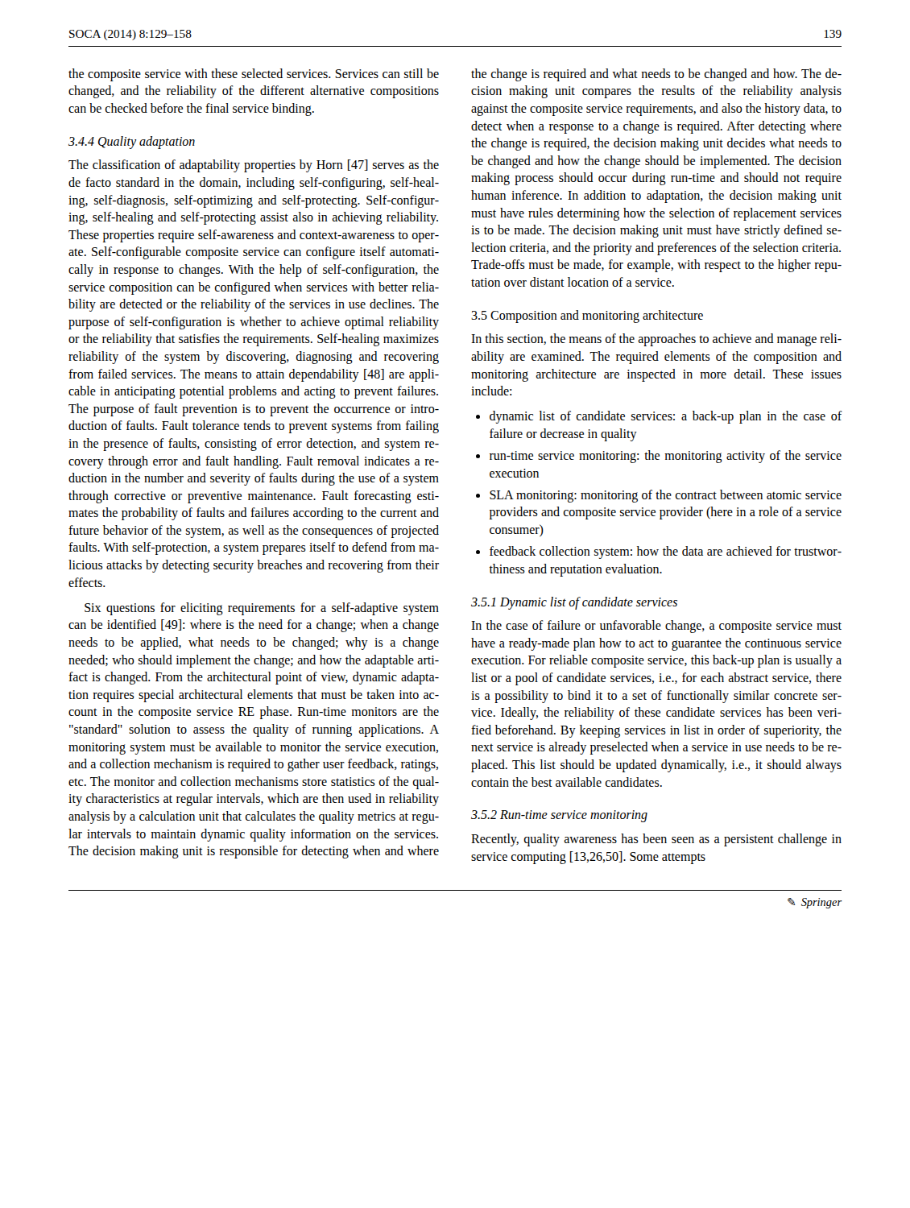SOCA (2014) 8:129–158 139
the composite service with these selected services. Services can still be changed, and the reliability of the different alternative compositions can be checked before the final service binding.
3.4.4 Quality adaptation
The classification of adaptability properties by Horn [47] serves as the de facto standard in the domain, including self-configuring, self-healing, self-diagnosis, self-optimizing and self-protecting. Self-configuring, self-healing and self-protecting assist also in achieving reliability. These properties require self-awareness and context-awareness to operate. Self-configurable composite service can configure itself automatically in response to changes. With the help of self-configuration, the service composition can be configured when services with better reliability are detected or the reliability of the services in use declines. The purpose of self-configuration is whether to achieve optimal reliability or the reliability that satisfies the requirements. Self-healing maximizes reliability of the system by discovering, diagnosing and recovering from failed services. The means to attain dependability [48] are applicable in anticipating potential problems and acting to prevent failures. The purpose of fault prevention is to prevent the occurrence or introduction of faults. Fault tolerance tends to prevent systems from failing in the presence of faults, consisting of error detection, and system recovery through error and fault handling. Fault removal indicates a reduction in the number and severity of faults during the use of a system through corrective or preventive maintenance. Fault forecasting estimates the probability of faults and failures according to the current and future behavior of the system, as well as the consequences of projected faults. With self-protection, a system prepares itself to defend from malicious attacks by detecting security breaches and recovering from their effects.
Six questions for eliciting requirements for a self-adaptive system can be identified [49]: where is the need for a change; when a change needs to be applied, what needs to be changed; why is a change needed; who should implement the change; and how the adaptable artifact is changed. From the architectural point of view, dynamic adaptation requires special architectural elements that must be taken into account in the composite service RE phase. Run-time monitors are the "standard" solution to assess the quality of running applications. A monitoring system must be available to monitor the service execution, and a collection mechanism is required to gather user feedback, ratings, etc. The monitor and collection mechanisms store statistics of the quality characteristics at regular intervals, which are then used in reliability analysis by a calculation unit that calculates the quality metrics at regular intervals to maintain dynamic quality information on the services. The decision making unit is responsible for detecting when and where the change is required and what needs to be changed and how. The decision making unit compares the results of the reliability analysis against the composite service requirements, and also the history data, to detect when a response to a change is required. After detecting where the change is required, the decision making unit decides what needs to be changed and how the change should be implemented. The decision making process should occur during run-time and should not require human inference. In addition to adaptation, the decision making unit must have rules determining how the selection of replacement services is to be made. The decision making unit must have strictly defined selection criteria, and the priority and preferences of the selection criteria. Trade-offs must be made, for example, with respect to the higher reputation over distant location of a service.
3.5 Composition and monitoring architecture
In this section, the means of the approaches to achieve and manage reliability are examined. The required elements of the composition and monitoring architecture are inspected in more detail. These issues include:
dynamic list of candidate services: a back-up plan in the case of failure or decrease in quality
run-time service monitoring: the monitoring activity of the service execution
SLA monitoring: monitoring of the contract between atomic service providers and composite service provider (here in a role of a service consumer)
feedback collection system: how the data are achieved for trustworthiness and reputation evaluation.
3.5.1 Dynamic list of candidate services
In the case of failure or unfavorable change, a composite service must have a ready-made plan how to act to guarantee the continuous service execution. For reliable composite service, this back-up plan is usually a list or a pool of candidate services, i.e., for each abstract service, there is a possibility to bind it to a set of functionally similar concrete service. Ideally, the reliability of these candidate services has been verified beforehand. By keeping services in list in order of superiority, the next service is already preselected when a service in use needs to be replaced. This list should be updated dynamically, i.e., it should always contain the best available candidates.
3.5.2 Run-time service monitoring
Recently, quality awareness has been seen as a persistent challenge in service computing [13,26,50]. Some attempts
✎ Springer